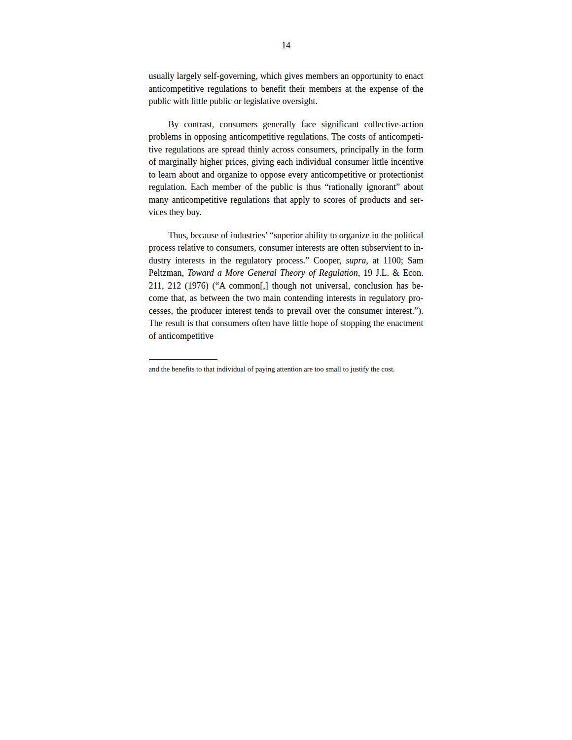14
usually largely self-governing, which gives members an opportunity to enact anticompetitive regulations to benefit their members at the expense of the public with little public or legislative oversight.
By contrast, consumers generally face significant collective-action problems in opposing anticompetitive regulations. The costs of anticompetitive regulations are spread thinly across consumers, principally in the form of marginally higher prices, giving each individual consumer little incentive to learn about and organize to oppose every anticompetitive or protectionist regulation. Each member of the public is thus “rationally ignorant” about many anticompetitive regulations that apply to scores of products and services they buy.
Thus, because of industries’ “superior ability to organize in the political process relative to consumers, consumer interests are often subservient to industry interests in the regulatory process.” Cooper, supra, at 1100; Sam Peltzman, Toward a More General Theory of Regulation, 19 J.L. & Econ. 211, 212 (1976) (“A common[,] though not universal, conclusion has become that, as between the two main contending interests in regulatory processes, the producer interest tends to prevail over the consumer interest.”). The result is that consumers often have little hope of stopping the enactment of anticompetitive
and the benefits to that individual of paying attention are too small to justify the cost.